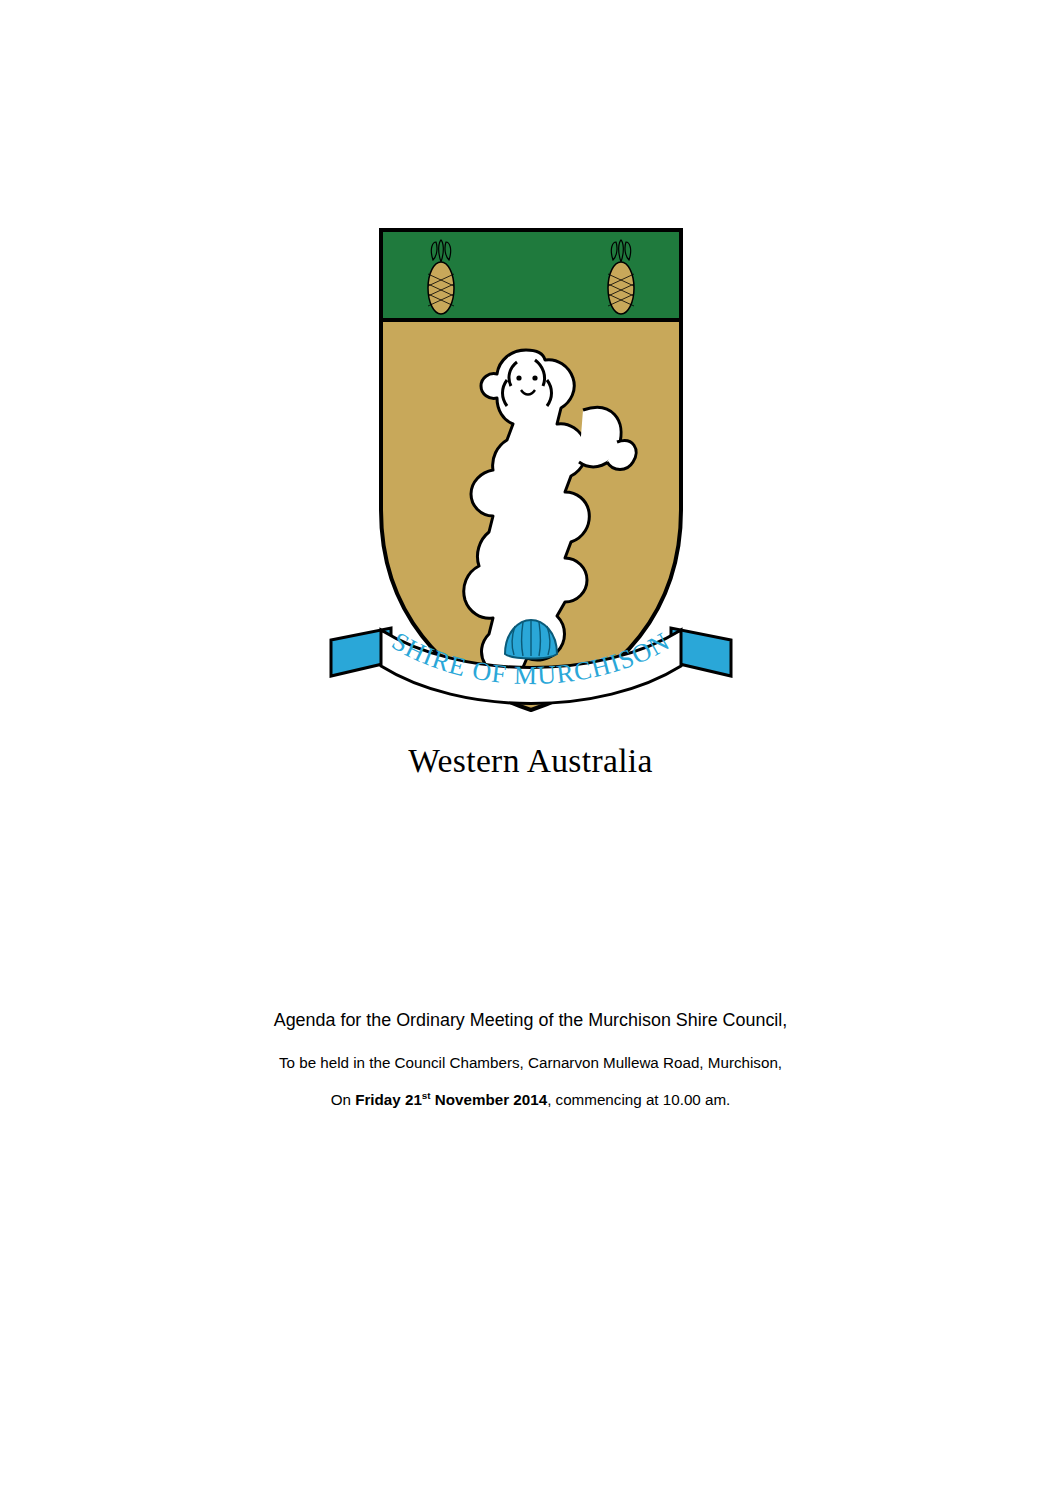SHIRE OF MURCHISON
Western Australia
Agenda for the Ordinary Meeting of the Murchison Shire Council,
To be held in the Council Chambers, Carnarvon Mullewa Road, Murchison,
On Friday 21st November 2014, commencing at 10.00 am.